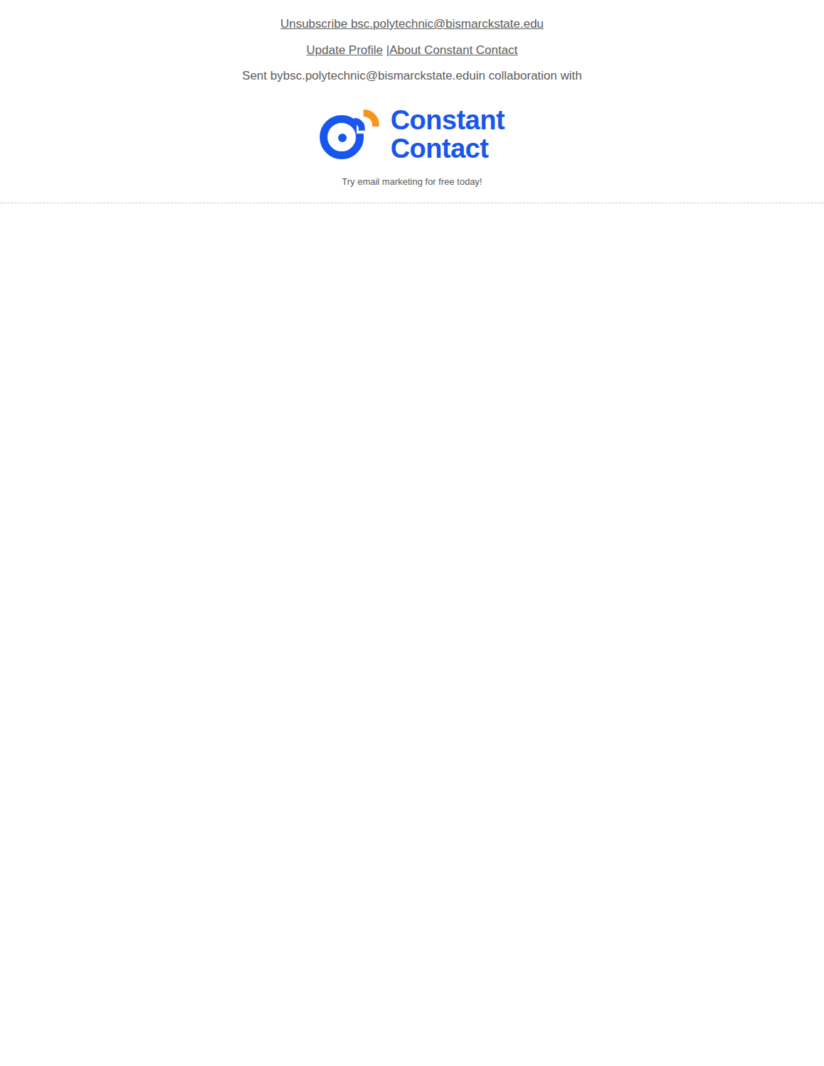Unsubscribe bsc.polytechnic@bismarckstate.edu
Update Profile |About Constant Contact
Sent bybsc.polytechnic@bismarckstate.eduin collaboration with
Constant
Contact
Try email marketing for free today!